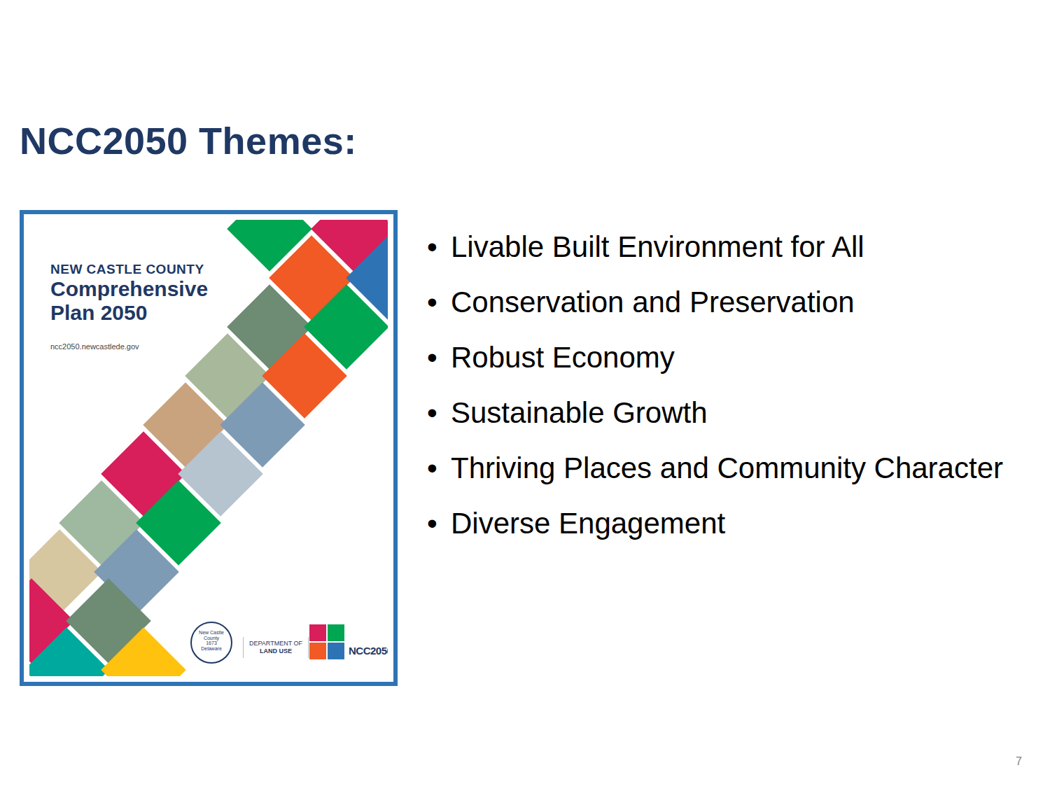NCC2050 Themes:
NEW CASTLE COUNTY
Comprehensive
Plan 2050
ncc2050.newcastlede.gov
New Castle County
1673
Delaware
DEPARTMENT OF
LAND USE
NCC2050
Livable Built Environment for All
Conservation and Preservation
Robust Economy
Sustainable Growth
Thriving Places and Community Character
Diverse Engagement
7